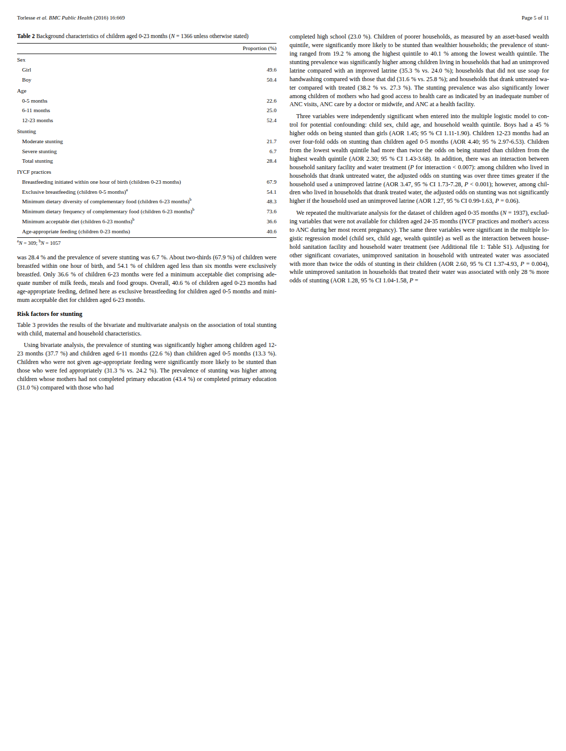Torlesse et al. BMC Public Health (2016) 16:669
Page 5 of 11
Table 2 Background characteristics of children aged 0-23 months ( N = 1366 unless otherwise stated)
| | Proportion (%) |
| --- | --- |
| Sex | |
| Girl | 49.6 |
| Boy | 50.4 |
| Age | |
| 0-5 months | 22.6 |
| 6-11 months | 25.0 |
| 12-23 months | 52.4 |
| Stunting | |
| Moderate stunting | 21.7 |
| Severe stunting | 6.7 |
| Total stunting | 28.4 |
| IYCF practices | |
| Breastfeeding initiated within one hour of birth (children 0-23 months) | 67.9 |
| Exclusive breastfeeding (children 0-5 months) a | 54.1 |
| Minimum dietary diversity of complementary food (children 6-23 months) b | 48.3 |
| Minimum dietary frequency of complementary food (children 6-23 months) b | 73.6 |
| Minimum acceptable diet (children 6-23 months) b | 36.6 |
| Age-appropriate feeding (children 0-23 months) | 40.6 |
aN = 309; bN = 1057
was 28.4 % and the prevalence of severe stunting was 6.7 %. About two-thirds (67.9 %) of children were breastfed within one hour of birth, and 54.1 % of children aged less than six months were exclusively breastfed. Only 36.6 % of children 6-23 months were fed a minimum acceptable diet comprising adequate number of milk feeds, meals and food groups. Overall, 40.6 % of children aged 0-23 months had age-appropriate feeding, defined here as exclusive breastfeeding for children aged 0-5 months and minimum acceptable diet for children aged 6-23 months.
Risk factors for stunting
Table 3 provides the results of the bivariate and multivariate analysis on the association of total stunting with child, maternal and household characteristics.
Using bivariate analysis, the prevalence of stunting was significantly higher among children aged 12-23 months (37.7 %) and children aged 6-11 months (22.6 %) than children aged 0-5 months (13.3 %). Children who were not given age-appropriate feeding were significantly more likely to be stunted than those who were fed appropriately (31.3 % vs. 24.2 %). The prevalence of stunting was higher among children whose mothers had not completed primary education (43.4 %) or completed primary education (31.0 %) compared with those who had
completed high school (23.0 %). Children of poorer households, as measured by an asset-based wealth quintile, were significantly more likely to be stunted than wealthier households; the prevalence of stunting ranged from 19.2 % among the highest quintile to 40.1 % among the lowest wealth quintile. The stunting prevalence was significantly higher among children living in households that had an unimproved latrine compared with an improved latrine (35.3 % vs. 24.0 %); households that did not use soap for handwashing compared with those that did (31.6 % vs. 25.8 %); and households that drank untreated water compared with treated (38.2 % vs. 27.3 %). The stunting prevalence was also significantly lower among children of mothers who had good access to health care as indicated by an inadequate number of ANC visits, ANC care by a doctor or midwife, and ANC at a health facility.
Three variables were independently significant when entered into the multiple logistic model to control for potential confounding: child sex, child age, and household wealth quintile. Boys had a 45 % higher odds on being stunted than girls (AOR 1.45; 95 % CI 1.11-1.90). Children 12-23 months had an over four-fold odds on stunting than children aged 0-5 months (AOR 4.40; 95 % 2.97-6.53). Children from the lowest wealth quintile had more than twice the odds on being stunted than children from the highest wealth quintile (AOR 2.30; 95 % CI 1.43-3.68). In addition, there was an interaction between household sanitary facility and water treatment (P for interaction < 0.007): among children who lived in households that drank untreated water, the adjusted odds on stunting was over three times greater if the household used a unimproved latrine (AOR 3.47, 95 % CI 1.73-7.28, P < 0.001); however, among children who lived in households that drank treated water, the adjusted odds on stunting was not significantly higher if the household used an unimproved latrine (AOR 1.27, 95 % CI 0.99-1.63, P = 0.06).
We repeated the multivariate analysis for the dataset of children aged 0-35 months (N = 1937), excluding variables that were not available for children aged 24-35 months (IYCF practices and mother's access to ANC during her most recent pregnancy). The same three variables were significant in the multiple logistic regression model (child sex, child age, wealth quintile) as well as the interaction between household sanitation facility and household water treatment (see Additional file 1: Table S1). Adjusting for other significant covariates, unimproved sanitation in household with untreated water was associated with more than twice the odds of stunting in their children (AOR 2.60, 95 % CI 1.37-4.93, P = 0.004), while unimproved sanitation in households that treated their water was associated with only 28 % more odds of stunting (AOR 1.28, 95 % CI 1.04-1.58, P =